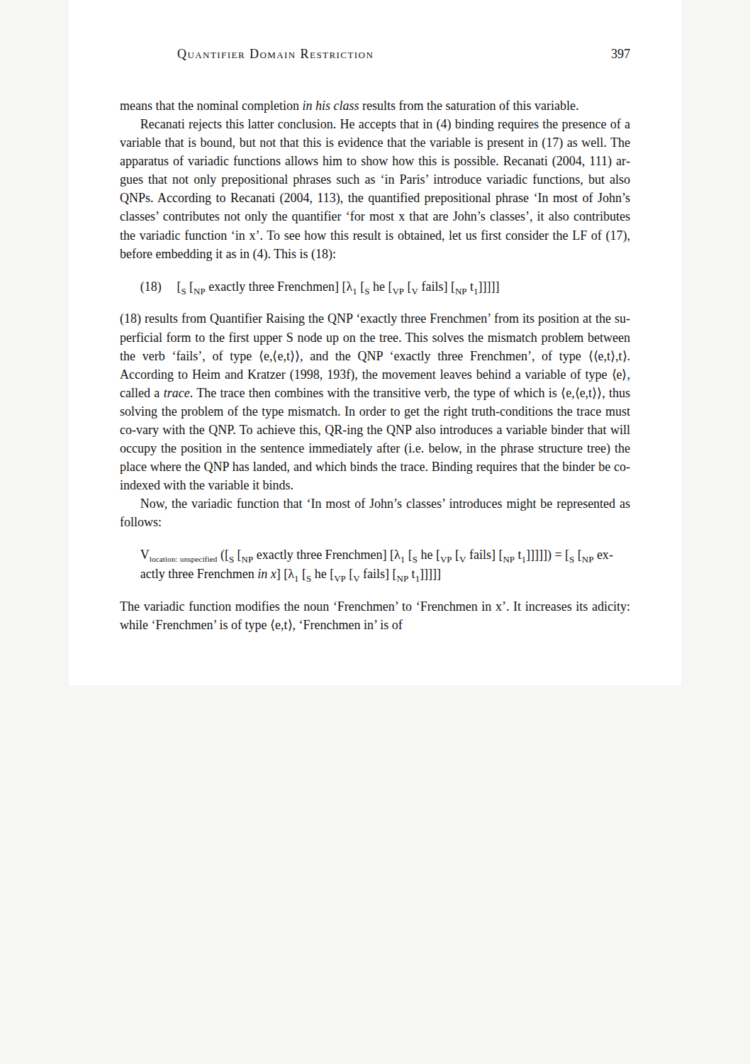Quantifier Domain Restriction 397
means that the nominal completion in his class results from the saturation of this variable.
Recanati rejects this latter conclusion. He accepts that in (4) binding requires the presence of a variable that is bound, but not that this is evidence that the variable is present in (17) as well. The apparatus of variadic functions allows him to show how this is possible. Recanati (2004, 111) argues that not only prepositional phrases such as ‘in Paris’ introduce variadic functions, but also QNPs. According to Recanati (2004, 113), the quantified prepositional phrase ‘In most of John’s classes’ contributes not only the quantifier ‘for most x that are John’s classes’, it also contributes the variadic function ‘in x’. To see how this result is obtained, let us first consider the LF of (17), before embedding it as in (4). This is (18):
(18) [S [NP exactly three Frenchmen] [λ1 [S he [VP [V fails] [NP t1]]]]]
(18) results from Quantifier Raising the QNP ‘exactly three Frenchmen’ from its position at the superficial form to the first upper S node up on the tree. This solves the mismatch problem between the verb ‘fails’, of type ⟨e,⟨e,t⟩⟩, and the QNP ‘exactly three Frenchmen’, of type ⟨⟨e,t⟩,t⟩. According to Heim and Kratzer (1998, 193f), the movement leaves behind a variable of type ⟨e⟩, called a trace. The trace then combines with the transitive verb, the type of which is ⟨e,⟨e,t⟩⟩, thus solving the problem of the type mismatch. In order to get the right truth-conditions the trace must co-vary with the QNP. To achieve this, QR-ing the QNP also introduces a variable binder that will occupy the position in the sentence immediately after (i.e. below, in the phrase structure tree) the place where the QNP has landed, and which binds the trace. Binding requires that the binder be co-indexed with the variable it binds.
Now, the variadic function that ‘In most of John’s classes’ introduces might be represented as follows:
Vlocation: unspecified ([S [NP exactly three Frenchmen] [λ1 [S he [VP [V fails] [NP t1]]]]]) = [S [NP exactly three Frenchmen in x] [λ1 [S he [VP [V fails] [NP t1]]]]]
The variadic function modifies the noun ‘Frenchmen’ to ‘Frenchmen in x’. It increases its adicity: while ‘Frenchmen’ is of type ⟨e,t⟩, ‘Frenchmen in’ is of